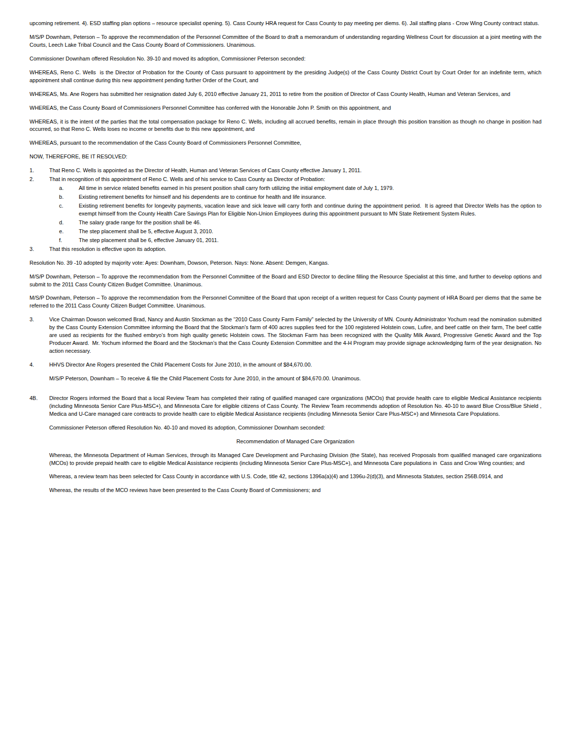upcoming retirement. 4). ESD staffing plan options – resource specialist opening. 5). Cass County HRA request for Cass County to pay meeting per diems. 6). Jail staffing plans - Crow Wing County contract status.
M/S/P Downham, Peterson – To approve the recommendation of the Personnel Committee of the Board to draft a memorandum of understanding regarding Wellness Court for discussion at a joint meeting with the Courts, Leech Lake Tribal Council and the Cass County Board of Commissioners. Unanimous.
Commissioner Downham offered Resolution No. 39-10 and moved its adoption, Commissioner Peterson seconded:
WHEREAS, Reno C. Wells is the Director of Probation for the County of Cass pursuant to appointment by the presiding Judge(s) of the Cass County District Court by Court Order for an indefinite term, which appointment shall continue during this new appointment pending further Order of the Court, and
WHEREAS, Ms. Ane Rogers has submitted her resignation dated July 6, 2010 effective January 21, 2011 to retire from the position of Director of Cass County Health, Human and Veteran Services, and
WHEREAS, the Cass County Board of Commissioners Personnel Committee has conferred with the Honorable John P. Smith on this appointment, and
WHEREAS, it is the intent of the parties that the total compensation package for Reno C. Wells, including all accrued benefits, remain in place through this position transition as though no change in position had occurred, so that Reno C. Wells loses no income or benefits due to this new appointment, and
WHEREAS, pursuant to the recommendation of the Cass County Board of Commissioners Personnel Committee,
NOW, THEREFORE, BE IT RESOLVED:
That Reno C. Wells is appointed as the Director of Health, Human and Veteran Services of Cass County effective January 1, 2011.
That in recognition of this appointment of Reno C. Wells and of his service to Cass County as Director of Probation:
All time in service related benefits earned in his present position shall carry forth utilizing the initial employment date of July 1, 1979.
Existing retirement benefits for himself and his dependents are to continue for health and life insurance.
Existing retirement benefits for longevity payments, vacation leave and sick leave will carry forth and continue during the appointment period. It is agreed that Director Wells has the option to exempt himself from the County Health Care Savings Plan for Eligible Non-Union Employees during this appointment pursuant to MN State Retirement System Rules.
The salary grade range for the position shall be 46.
The step placement shall be 5, effective August 3, 2010.
The step placement shall be 6, effective January 01, 2011.
That this resolution is effective upon its adoption.
Resolution No. 39 -10 adopted by majority vote: Ayes: Downham, Dowson, Peterson. Nays: None. Absent: Demgen, Kangas.
M/S/P Downham, Peterson – To approve the recommendation from the Personnel Committee of the Board and ESD Director to decline filling the Resource Specialist at this time, and further to develop options and submit to the 2011 Cass County Citizen Budget Committee. Unanimous.
M/S/P Downham, Peterson – To approve the recommendation from the Personnel Committee of the Board that upon receipt of a written request for Cass County payment of HRA Board per diems that the same be referred to the 2011 Cass County Citizen Budget Committee. Unanimous.
3.
Vice Chairman Dowson welcomed Brad, Nancy and Austin Stockman as the “2010 Cass County Farm Family” selected by the University of MN. County Administrator Yochum read the nomination submitted by the Cass County Extension Committee informing the Board that the Stockman’s farm of 400 acres supplies feed for the 100 registered Holstein cows, Lufire, and beef cattle on their farm, The beef cattle are used as recipients for the flushed embryo’s from high quality genetic Holstein cows. The Stockman Farm has been recognized with the Quality Milk Award, Progressive Genetic Award and the Top Producer Award. Mr. Yochum informed the Board and the Stockman’s that the Cass County Extension Committee and the 4-H Program may provide signage acknowledging farm of the year designation. No action necessary.
4.
HHVS Director Ane Rogers presented the Child Placement Costs for June 2010, in the amount of $84,670.00.
M/S/P Peterson, Downham – To receive & file the Child Placement Costs for June 2010, in the amount of $84,670.00. Unanimous.
4B.
Director Rogers informed the Board that a local Review Team has completed their rating of qualified managed care organizations (MCOs) that provide health care to eligible Medical Assistance recipients (including Minnesota Senior Care Plus-MSC+), and Minnesota Care for eligible citizens of Cass County. The Review Team recommends adoption of Resolution No. 40-10 to award Blue Cross/Blue Shield , Medica and U-Care managed care contracts to provide health care to eligible Medical Assistance recipients (including Minnesota Senior Care Plus-MSC+) and Minnesota Care Populations.
Commissioner Peterson offered Resolution No. 40-10 and moved its adoption, Commissioner Downham seconded:
Recommendation of Managed Care Organization
Whereas, the Minnesota Department of Human Services, through its Managed Care Development and Purchasing Division (the State), has received Proposals from qualified managed care organizations (MCOs) to provide prepaid health care to eligible Medical Assistance recipients (including Minnesota Senior Care Plus-MSC+), and Minnesota Care populations in Cass and Crow Wing counties; and
Whereas, a review team has been selected for Cass County in accordance with U.S. Code, title 42, sections 1396a(a)(4) and 1396u-2(d)(3), and Minnesota Statutes, section 256B.0914, and
Whereas, the results of the MCO reviews have been presented to the Cass County Board of Commissioners; and